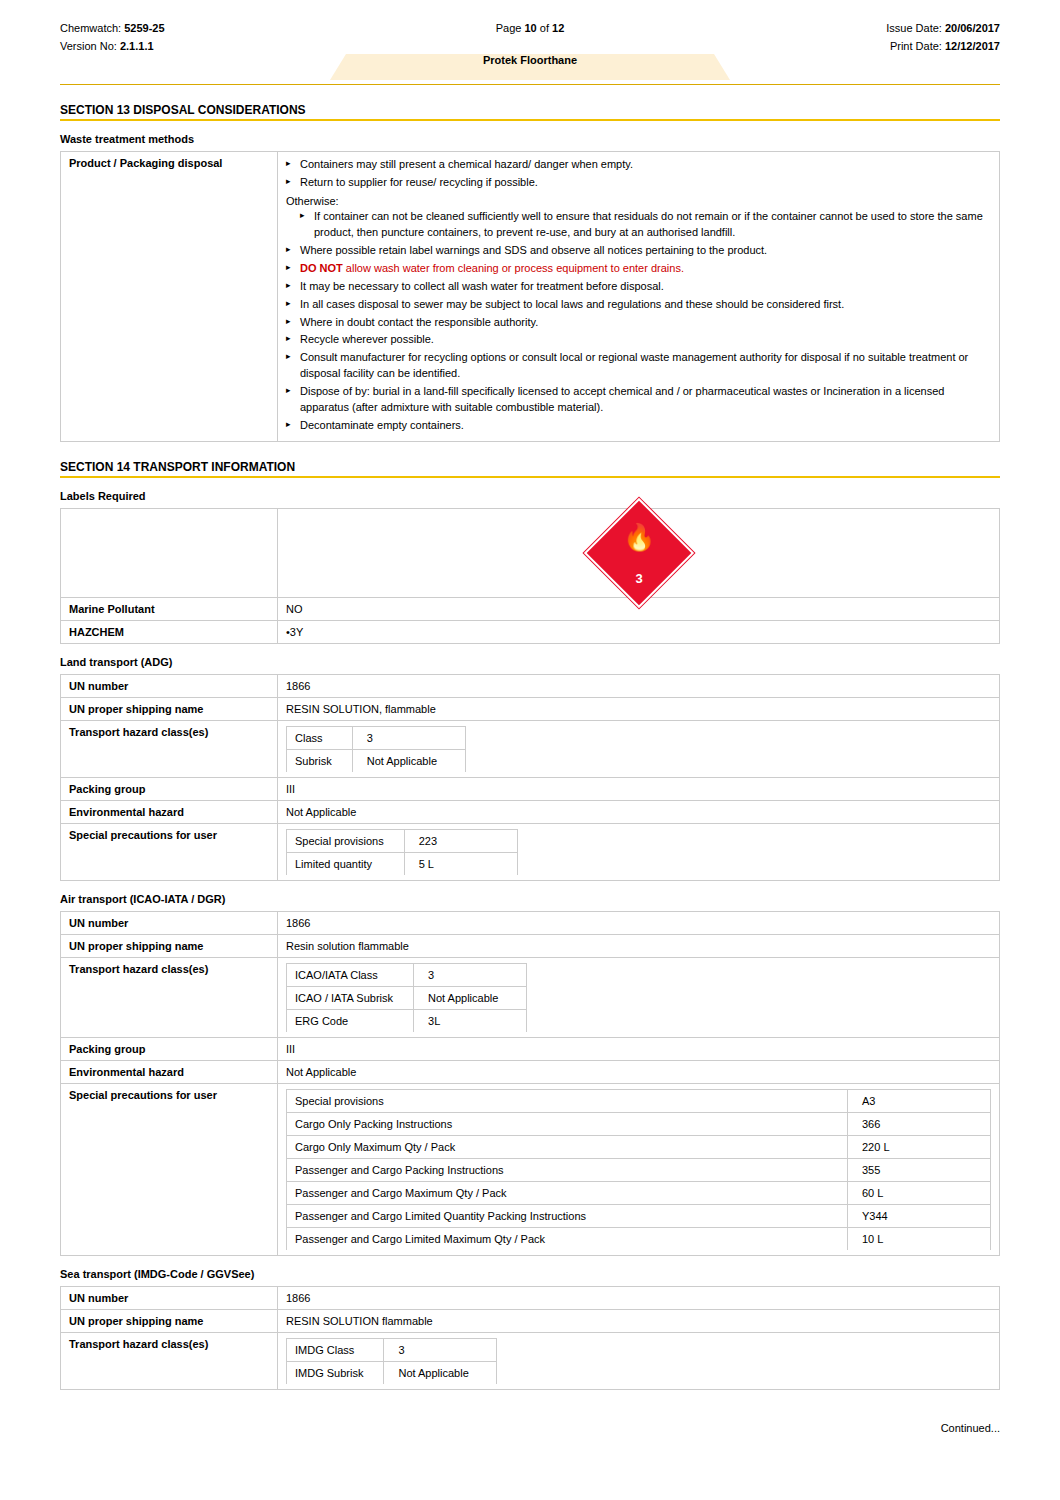Chemwatch: 5259-25
Version No: 2.1.1.1
Page 10 of 12
Protek Floorthane
Issue Date: 20/06/2017
Print Date: 12/12/2017
SECTION 13 DISPOSAL CONSIDERATIONS
Waste treatment methods
| Product / Packaging disposal | Containers may still present a chemical hazard/ danger when empty. Return to supplier for reuse/ recycling if possible. Otherwise: If container can not be cleaned sufficiently well to ensure that residuals do not remain or if the container cannot be used to store the same product, then puncture containers, to prevent re-use, and bury at an authorised landfill. Where possible retain label warnings and SDS and observe all notices pertaining to the product. DO NOT allow wash water from cleaning or process equipment to enter drains. It may be necessary to collect all wash water for treatment before disposal. In all cases disposal to sewer may be subject to local laws and regulations and these should be considered first. Where in doubt contact the responsible authority. Recycle wherever possible. Consult manufacturer for recycling options or consult local or regional waste management authority for disposal if no suitable treatment or disposal facility can be identified. Dispose of by: burial in a land-fill specifically licensed to accept chemical and / or pharmaceutical wastes or Incineration in a licensed apparatus (after admixture with suitable combustible material). Decontaminate empty containers. |
SECTION 14 TRANSPORT INFORMATION
Labels Required
| | 🔥 3 |
| Marine Pollutant | NO |
| HAZCHEM | •3Y |
Land transport (ADG)
| UN number | 1866 |
| UN proper shipping name | RESIN SOLUTION, flammable |
| Transport hazard class(es) | / Class / 3 / / Subrisk / Not Applicable / |
| Packing group | III |
| Environmental hazard | Not Applicable |
| Special precautions for user | / Special provisions / 223 / / Limited quantity / 5 L / |
Air transport (ICAO-IATA / DGR)
| UN number | 1866 |
| UN proper shipping name | Resin solution flammable |
| Transport hazard class(es) | / ICAO/IATA Class / 3 / / ICAO / IATA Subrisk / Not Applicable / / ERG Code / 3L / |
| Packing group | III |
| Environmental hazard | Not Applicable |
| Special precautions for user | / Special provisions / A3 / / Cargo Only Packing Instructions / 366 / / Cargo Only Maximum Qty / Pack / 220 L / / Passenger and Cargo Packing Instructions / 355 / / Passenger and Cargo Maximum Qty / Pack / 60 L / / Passenger and Cargo Limited Quantity Packing Instructions / Y344 / / Passenger and Cargo Limited Maximum Qty / Pack / 10 L / |
Sea transport (IMDG-Code / GGVSee)
| UN number | 1866 |
| UN proper shipping name | RESIN SOLUTION flammable |
| Transport hazard class(es) | / IMDG Class / 3 / / IMDG Subrisk / Not Applicable / |
Continued...